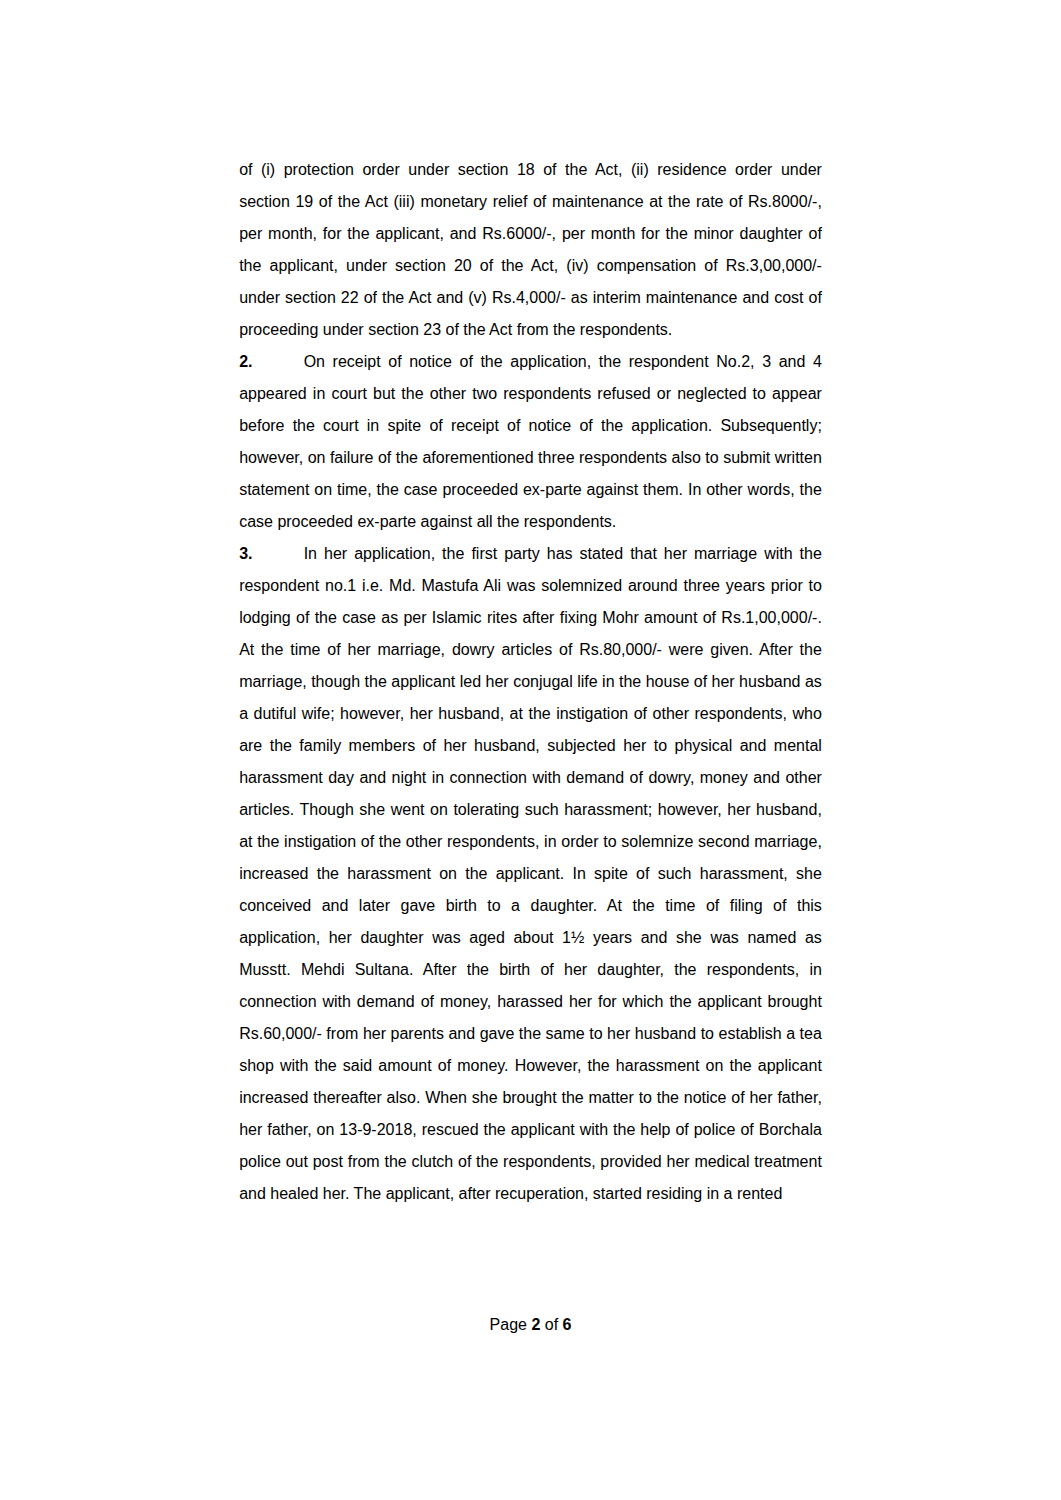of (i) protection order under section 18 of the Act, (ii) residence order under section 19 of the Act (iii) monetary relief of maintenance at the rate of Rs.8000/-, per month, for the applicant, and Rs.6000/-, per month for the minor daughter of the applicant, under section 20 of the Act, (iv) compensation of Rs.3,00,000/- under section 22 of the Act and (v) Rs.4,000/- as interim maintenance and cost of proceeding under section 23 of the Act from the respondents.
2. On receipt of notice of the application, the respondent No.2, 3 and 4 appeared in court but the other two respondents refused or neglected to appear before the court in spite of receipt of notice of the application. Subsequently; however, on failure of the aforementioned three respondents also to submit written statement on time, the case proceeded ex-parte against them. In other words, the case proceeded ex-parte against all the respondents.
3. In her application, the first party has stated that her marriage with the respondent no.1 i.e. Md. Mastufa Ali was solemnized around three years prior to lodging of the case as per Islamic rites after fixing Mohr amount of Rs.1,00,000/-. At the time of her marriage, dowry articles of Rs.80,000/- were given. After the marriage, though the applicant led her conjugal life in the house of her husband as a dutiful wife; however, her husband, at the instigation of other respondents, who are the family members of her husband, subjected her to physical and mental harassment day and night in connection with demand of dowry, money and other articles. Though she went on tolerating such harassment; however, her husband, at the instigation of the other respondents, in order to solemnize second marriage, increased the harassment on the applicant. In spite of such harassment, she conceived and later gave birth to a daughter. At the time of filing of this application, her daughter was aged about 1½ years and she was named as Musstt. Mehdi Sultana. After the birth of her daughter, the respondents, in connection with demand of money, harassed her for which the applicant brought Rs.60,000/- from her parents and gave the same to her husband to establish a tea shop with the said amount of money. However, the harassment on the applicant increased thereafter also. When she brought the matter to the notice of her father, her father, on 13-9-2018, rescued the applicant with the help of police of Borchala police out post from the clutch of the respondents, provided her medical treatment and healed her. The applicant, after recuperation, started residing in a rented
Page 2 of 6